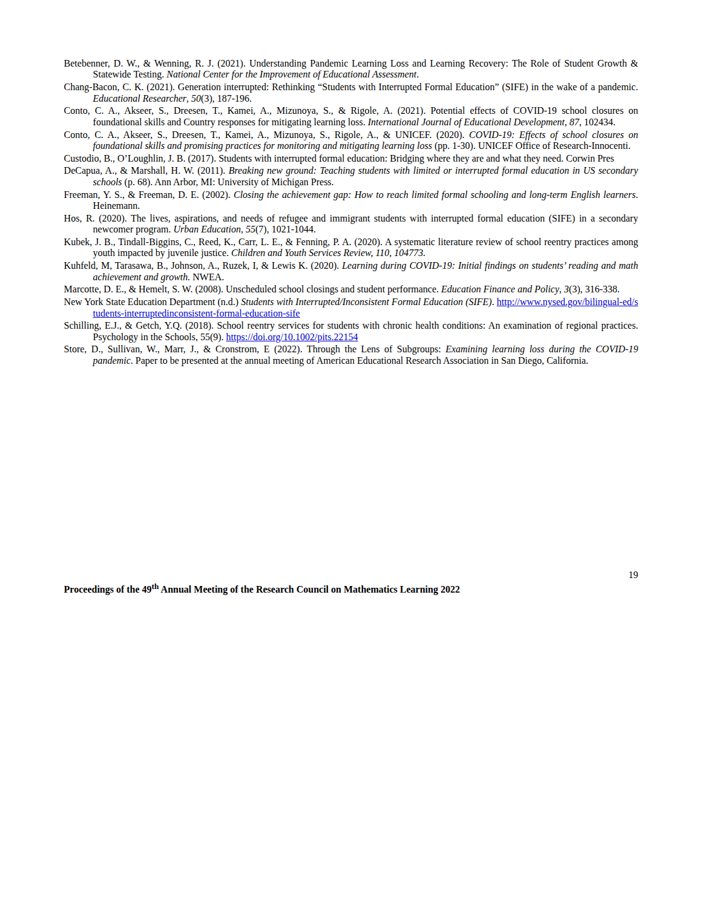Betebenner, D. W., & Wenning, R. J. (2021). Understanding Pandemic Learning Loss and Learning Recovery: The Role of Student Growth & Statewide Testing. National Center for the Improvement of Educational Assessment.
Chang-Bacon, C. K. (2021). Generation interrupted: Rethinking “Students with Interrupted Formal Education” (SIFE) in the wake of a pandemic. Educational Researcher, 50(3), 187-196.
Conto, C. A., Akseer, S., Dreesen, T., Kamei, A., Mizunoya, S., & Rigole, A. (2021). Potential effects of COVID-19 school closures on foundational skills and Country responses for mitigating learning loss. International Journal of Educational Development, 87, 102434.
Conto, C. A., Akseer, S., Dreesen, T., Kamei, A., Mizunoya, S., Rigole, A., & UNICEF. (2020). COVID-19: Effects of school closures on foundational skills and promising practices for monitoring and mitigating learning loss (pp. 1-30). UNICEF Office of Research-Innocenti.
Custodio, B., O’Loughlin, J. B. (2017). Students with interrupted formal education: Bridging where they are and what they need. Corwin Pres
DeCapua, A., & Marshall, H. W. (2011). Breaking new ground: Teaching students with limited or interrupted formal education in US secondary schools (p. 68). Ann Arbor, MI: University of Michigan Press.
Freeman, Y. S., & Freeman, D. E. (2002). Closing the achievement gap: How to reach limited formal schooling and long-term English learners. Heinemann.
Hos, R. (2020). The lives, aspirations, and needs of refugee and immigrant students with interrupted formal education (SIFE) in a secondary newcomer program. Urban Education, 55(7), 1021-1044.
Kubek, J. B., Tindall-Biggins, C., Reed, K., Carr, L. E., & Fenning, P. A. (2020). A systematic literature review of school reentry practices among youth impacted by juvenile justice. Children and Youth Services Review, 110, 104773.
Kuhfeld, M, Tarasawa, B., Johnson, A., Ruzek, I, & Lewis K. (2020). Learning during COVID-19: Initial findings on students’ reading and math achievement and growth. NWEA.
Marcotte, D. E., & Hemelt, S. W. (2008). Unscheduled school closings and student performance. Education Finance and Policy, 3(3), 316-338.
New York State Education Department (n.d.) Students with Interrupted/Inconsistent Formal Education (SIFE). http://www.nysed.gov/bilingual-ed/students-interruptedinconsistent-formal-education-sife
Schilling, E.J., & Getch, Y.Q. (2018). School reentry services for students with chronic health conditions: An examination of regional practices. Psychology in the Schools, 55(9). https://doi.org/10.1002/pits.22154
Store, D., Sullivan, W., Marr, J., & Cronstrom, E (2022). Through the Lens of Subgroups: Examining learning loss during the COVID-19 pandemic. Paper to be presented at the annual meeting of American Educational Research Association in San Diego, California.
19
Proceedings of the 49th Annual Meeting of the Research Council on Mathematics Learning 2022